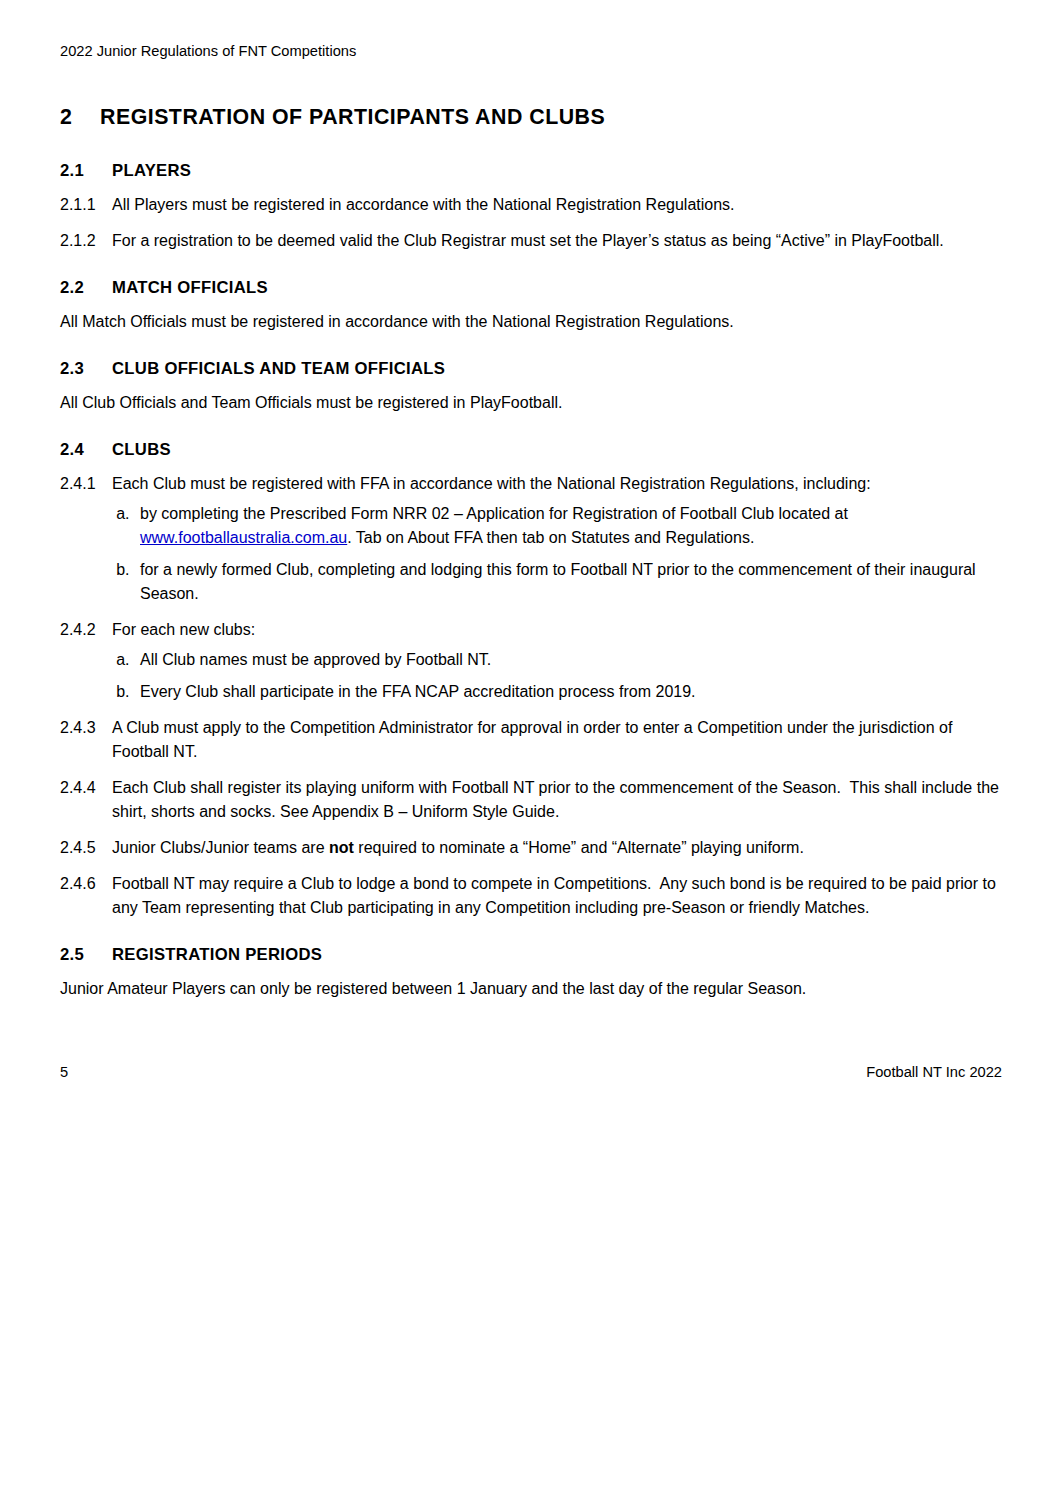2022 Junior Regulations of FNT Competitions
2 REGISTRATION OF PARTICIPANTS AND CLUBS
2.1 PLAYERS
2.1.1
All Players must be registered in accordance with the National Registration Regulations.
2.1.2
For a registration to be deemed valid the Club Registrar must set the Player’s status as being “Active” in PlayFootball.
2.2 MATCH OFFICIALS
All Match Officials must be registered in accordance with the National Registration Regulations.
2.3 CLUB OFFICIALS AND TEAM OFFICIALS
All Club Officials and Team Officials must be registered in PlayFootball.
2.4 CLUBS
2.4.1
Each Club must be registered with FFA in accordance with the National Registration Regulations, including:
by completing the Prescribed Form NRR 02 – Application for Registration of Football Club located at www.footballaustralia.com.au. Tab on About FFA then tab on Statutes and Regulations.
for a newly formed Club, completing and lodging this form to Football NT prior to the commencement of their inaugural Season.
2.4.2
For each new clubs:
All Club names must be approved by Football NT.
Every Club shall participate in the FFA NCAP accreditation process from 2019.
2.4.3
A Club must apply to the Competition Administrator for approval in order to enter a Competition under the jurisdiction of Football NT.
2.4.4
Each Club shall register its playing uniform with Football NT prior to the commencement of the Season. This shall include the shirt, shorts and socks. See Appendix B – Uniform Style Guide.
2.4.5
Junior Clubs/Junior teams are not required to nominate a “Home” and “Alternate” playing uniform.
2.4.6
Football NT may require a Club to lodge a bond to compete in Competitions. Any such bond is be required to be paid prior to any Team representing that Club participating in any Competition including pre-Season or friendly Matches.
2.5 REGISTRATION PERIODS
Junior Amateur Players can only be registered between 1 January and the last day of the regular Season.
5 Football NT Inc 2022